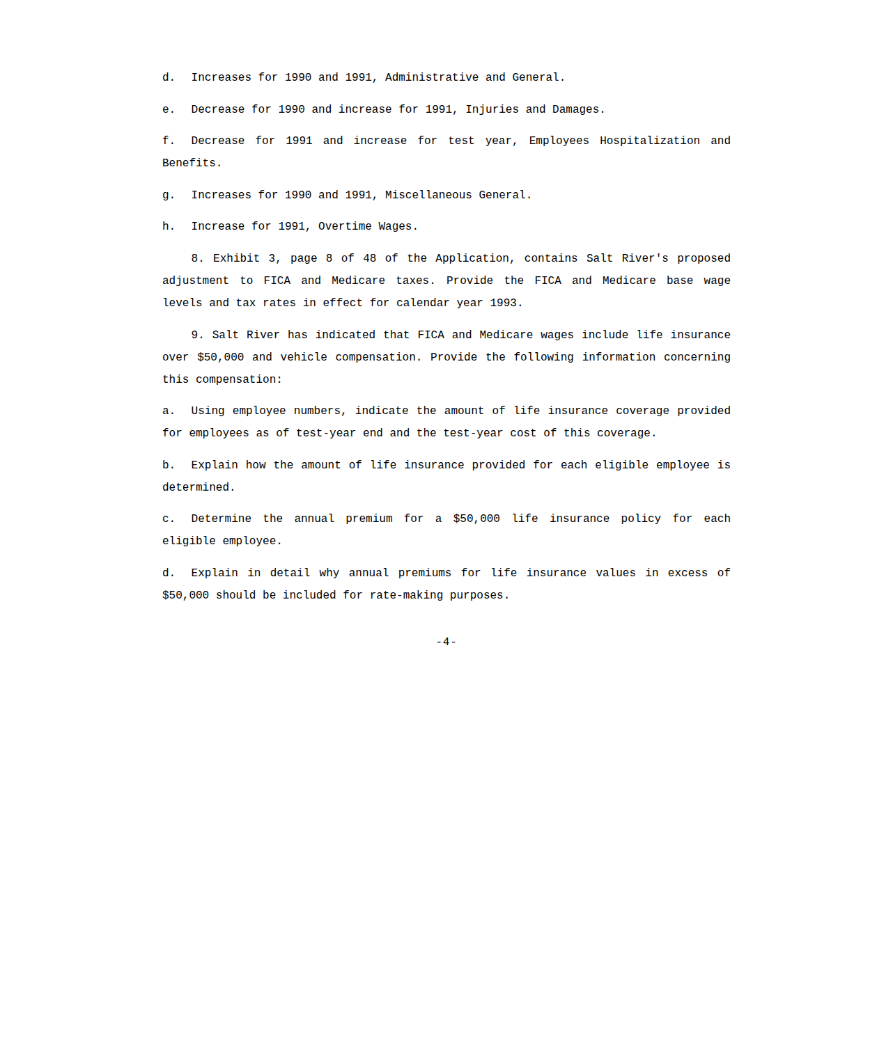d. Increases for 1990 and 1991, Administrative and General.
e. Decrease for 1990 and increase for 1991, Injuries and Damages.
f. Decrease for 1991 and increase for test year, Employees Hospitalization and Benefits.
g. Increases for 1990 and 1991, Miscellaneous General.
h. Increase for 1991, Overtime Wages.
8. Exhibit 3, page 8 of 48 of the Application, contains Salt River's proposed adjustment to FICA and Medicare taxes. Provide the FICA and Medicare base wage levels and tax rates in effect for calendar year 1993.
9. Salt River has indicated that FICA and Medicare wages include life insurance over $50,000 and vehicle compensation. Provide the following information concerning this compensation:
a. Using employee numbers, indicate the amount of life insurance coverage provided for employees as of test-year end and the test-year cost of this coverage.
b. Explain how the amount of life insurance provided for each eligible employee is determined.
c. Determine the annual premium for a $50,000 life insurance policy for each eligible employee.
d. Explain in detail why annual premiums for life insurance values in excess of $50,000 should be included for rate-making purposes.
-4-